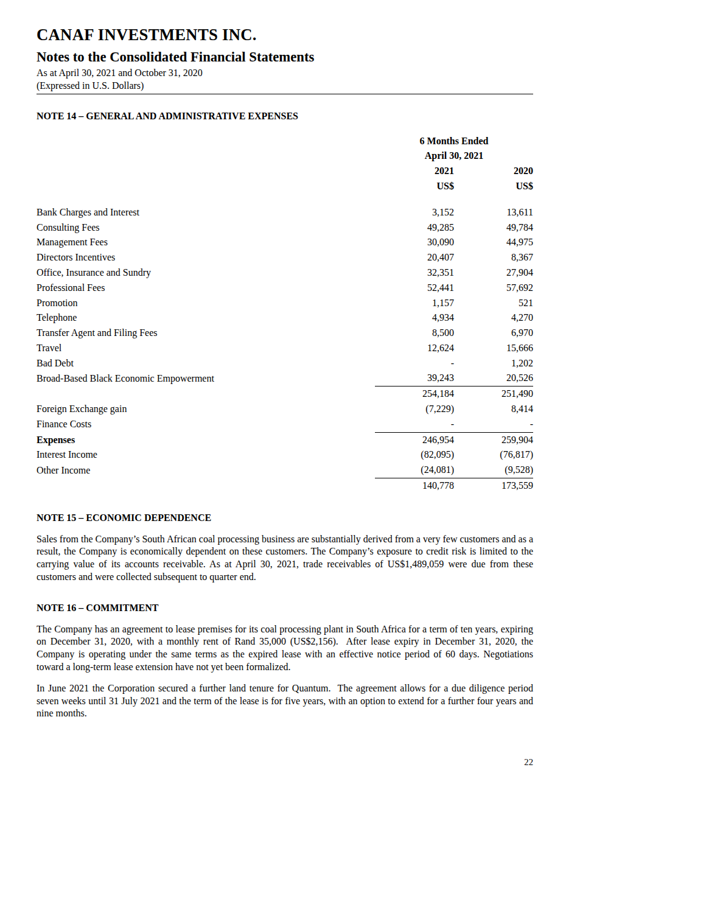CANAF INVESTMENTS INC.
Notes to the Consolidated Financial Statements
As at April 30, 2021 and October 31, 2020
(Expressed in U.S. Dollars)
NOTE 14 – GENERAL AND ADMINISTRATIVE EXPENSES
| | 6 Months Ended |
| | April 30, 2021 |
| | 2021 | 2020 |
| | US$ | US$ |
| Bank Charges and Interest | 3,152 | 13,611 |
| Consulting Fees | 49,285 | 49,784 |
| Management Fees | 30,090 | 44,975 |
| Directors Incentives | 20,407 | 8,367 |
| Office, Insurance and Sundry | 32,351 | 27,904 |
| Professional Fees | 52,441 | 57,692 |
| Promotion | 1,157 | 521 |
| Telephone | 4,934 | 4,270 |
| Transfer Agent and Filing Fees | 8,500 | 6,970 |
| Travel | 12,624 | 15,666 |
| Bad Debt | - | 1,202 |
| Broad-Based Black Economic Empowerment | 39,243 | 20,526 |
| | 254,184 | 251,490 |
| Foreign Exchange gain | (7,229) | 8,414 |
| Finance Costs | - | - |
| Expenses | 246,954 | 259,904 |
| Interest Income | (82,095) | (76,817) |
| Other Income | (24,081) | (9,528) |
| | 140,778 | 173,559 |
NOTE 15 – ECONOMIC DEPENDENCE
Sales from the Company’s South African coal processing business are substantially derived from a very few customers and as a result, the Company is economically dependent on these customers. The Company’s exposure to credit risk is limited to the carrying value of its accounts receivable. As at April 30, 2021, trade receivables of US$1,489,059 were due from these customers and were collected subsequent to quarter end.
NOTE 16 – COMMITMENT
The Company has an agreement to lease premises for its coal processing plant in South Africa for a term of ten years, expiring on December 31, 2020, with a monthly rent of Rand 35,000 (US$2,156). After lease expiry in December 31, 2020, the Company is operating under the same terms as the expired lease with an effective notice period of 60 days. Negotiations toward a long-term lease extension have not yet been formalized.
In June 2021 the Corporation secured a further land tenure for Quantum. The agreement allows for a due diligence period seven weeks until 31 July 2021 and the term of the lease is for five years, with an option to extend for a further four years and nine months.
22